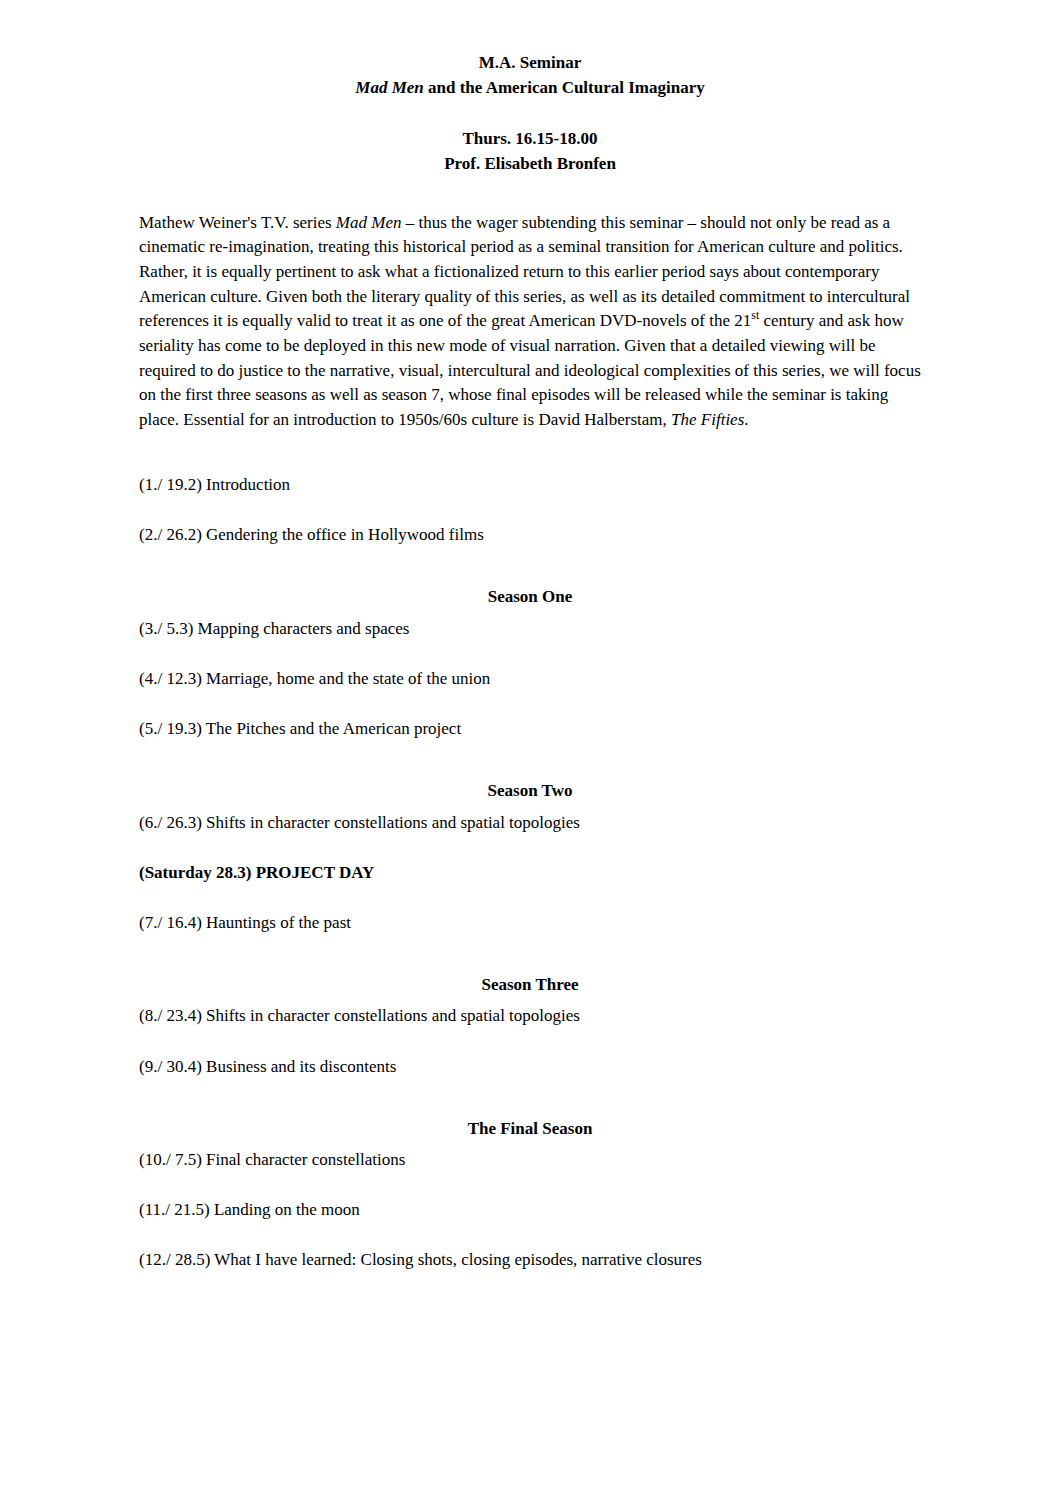M.A. Seminar
Mad Men and the American Cultural Imaginary
Thurs. 16.15-18.00
Prof. Elisabeth Bronfen
Mathew Weiner's T.V. series Mad Men – thus the wager subtending this seminar – should not only be read as a cinematic re-imagination, treating this historical period as a seminal transition for American culture and politics. Rather, it is equally pertinent to ask what a fictionalized return to this earlier period says about contemporary American culture. Given both the literary quality of this series, as well as its detailed commitment to intercultural references it is equally valid to treat it as one of the great American DVD-novels of the 21st century and ask how seriality has come to be deployed in this new mode of visual narration. Given that a detailed viewing will be required to do justice to the narrative, visual, intercultural and ideological complexities of this series, we will focus on the first three seasons as well as season 7, whose final episodes will be released while the seminar is taking place. Essential for an introduction to 1950s/60s culture is David Halberstam, The Fifties.
(1./ 19.2) Introduction
(2./ 26.2) Gendering the office in Hollywood films
Season One
(3./ 5.3) Mapping characters and spaces
(4./ 12.3) Marriage, home and the state of the union
(5./ 19.3) The Pitches and the American project
Season Two
(6./ 26.3) Shifts in character constellations and spatial topologies
(Saturday 28.3) PROJECT DAY
(7./ 16.4) Hauntings of the past
Season Three
(8./ 23.4) Shifts in character constellations and spatial topologies
(9./ 30.4) Business and its discontents
The Final Season
(10./ 7.5) Final character constellations
(11./ 21.5) Landing on the moon
(12./ 28.5) What I have learned: Closing shots, closing episodes, narrative closures